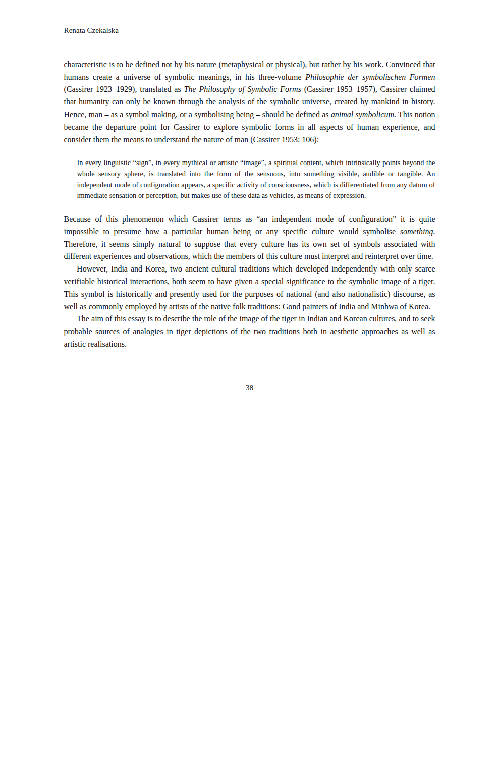Renata Czekalska
characteristic is to be defined not by his nature (metaphysical or physical), but rather by his work. Convinced that humans create a universe of symbolic meanings, in his three-volume Philosophie der symbolischen Formen (Cassirer 1923–1929), translated as The Philosophy of Symbolic Forms (Cassirer 1953–1957), Cassirer claimed that humanity can only be known through the analysis of the symbolic universe, created by mankind in history. Hence, man – as a symbol making, or a symbolising being – should be defined as animal symbolicum. This notion became the departure point for Cassirer to explore symbolic forms in all aspects of human experience, and consider them the means to understand the nature of man (Cassirer 1953: 106):
In every linguistic “sign”, in every mythical or artistic “image”, a spiritual content, which intrinsically points beyond the whole sensory sphere, is translated into the form of the sensuous, into something visible, audible or tangible. An independent mode of configuration appears, a specific activity of consciousness, which is differentiated from any datum of immediate sensation or perception, but makes use of these data as vehicles, as means of expression.
Because of this phenomenon which Cassirer terms as “an independent mode of configuration” it is quite impossible to presume how a particular human being or any specific culture would symbolise something. Therefore, it seems simply natural to suppose that every culture has its own set of symbols associated with different experiences and observations, which the members of this culture must interpret and reinterpret over time.
However, India and Korea, two ancient cultural traditions which developed independently with only scarce verifiable historical interactions, both seem to have given a special significance to the symbolic image of a tiger. This symbol is historically and presently used for the purposes of national (and also nationalistic) discourse, as well as commonly employed by artists of the native folk traditions: Gond painters of India and Minhwa of Korea.
The aim of this essay is to describe the role of the image of the tiger in Indian and Korean cultures, and to seek probable sources of analogies in tiger depictions of the two traditions both in aesthetic approaches as well as artistic realisations.
38